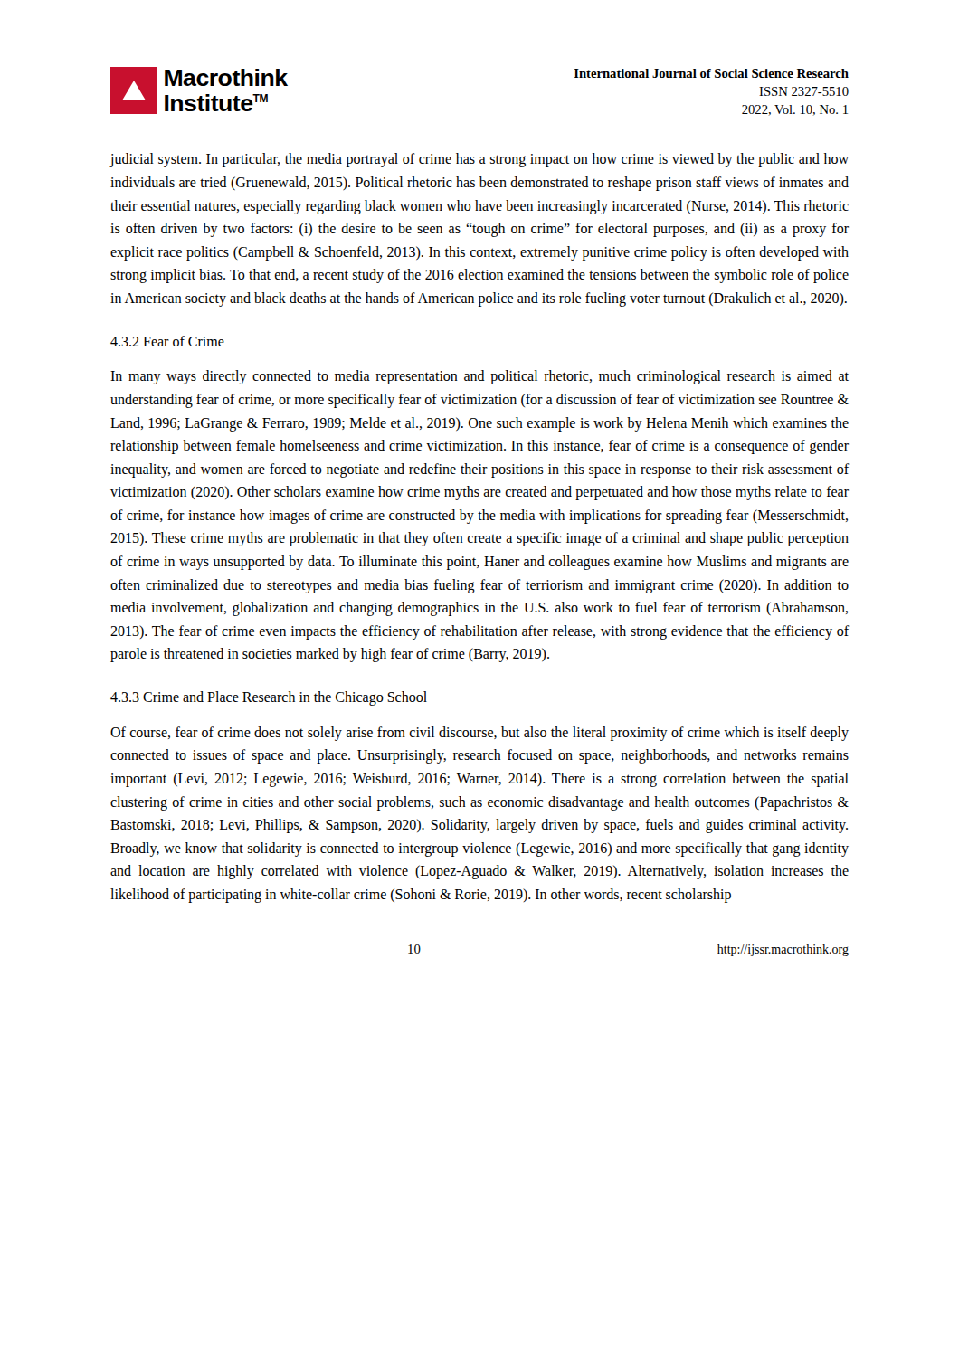Macrothink
InstituteTM
International Journal of Social Science Research
ISSN 2327-5510
2022, Vol. 10, No. 1
judicial system. In particular, the media portrayal of crime has a strong impact on how crime is viewed by the public and how individuals are tried (Gruenewald, 2015). Political rhetoric has been demonstrated to reshape prison staff views of inmates and their essential natures, especially regarding black women who have been increasingly incarcerated (Nurse, 2014). This rhetoric is often driven by two factors: (i) the desire to be seen as “tough on crime” for electoral purposes, and (ii) as a proxy for explicit race politics (Campbell & Schoenfeld, 2013). In this context, extremely punitive crime policy is often developed with strong implicit bias. To that end, a recent study of the 2016 election examined the tensions between the symbolic role of police in American society and black deaths at the hands of American police and its role fueling voter turnout (Drakulich et al., 2020).
4.3.2 Fear of Crime
In many ways directly connected to media representation and political rhetoric, much criminological research is aimed at understanding fear of crime, or more specifically fear of victimization (for a discussion of fear of victimization see Rountree & Land, 1996; LaGrange & Ferraro, 1989; Melde et al., 2019). One such example is work by Helena Menih which examines the relationship between female homelseeness and crime victimization. In this instance, fear of crime is a consequence of gender inequality, and women are forced to negotiate and redefine their positions in this space in response to their risk assessment of victimization (2020). Other scholars examine how crime myths are created and perpetuated and how those myths relate to fear of crime, for instance how images of crime are constructed by the media with implications for spreading fear (Messerschmidt, 2015). These crime myths are problematic in that they often create a specific image of a criminal and shape public perception of crime in ways unsupported by data. To illuminate this point, Haner and colleagues examine how Muslims and migrants are often criminalized due to stereotypes and media bias fueling fear of terriorism and immigrant crime (2020). In addition to media involvement, globalization and changing demographics in the U.S. also work to fuel fear of terrorism (Abrahamson, 2013). The fear of crime even impacts the efficiency of rehabilitation after release, with strong evidence that the efficiency of parole is threatened in societies marked by high fear of crime (Barry, 2019).
4.3.3 Crime and Place Research in the Chicago School
Of course, fear of crime does not solely arise from civil discourse, but also the literal proximity of crime which is itself deeply connected to issues of space and place. Unsurprisingly, research focused on space, neighborhoods, and networks remains important (Levi, 2012; Legewie, 2016; Weisburd, 2016; Warner, 2014). There is a strong correlation between the spatial clustering of crime in cities and other social problems, such as economic disadvantage and health outcomes (Papachristos & Bastomski, 2018; Levi, Phillips, & Sampson, 2020). Solidarity, largely driven by space, fuels and guides criminal activity. Broadly, we know that solidarity is connected to intergroup violence (Legewie, 2016) and more specifically that gang identity and location are highly correlated with violence (Lopez-Aguado & Walker, 2019). Alternatively, isolation increases the likelihood of participating in white-collar crime (Sohoni & Rorie, 2019). In other words, recent scholarship
10 http://ijssr.macrothink.org